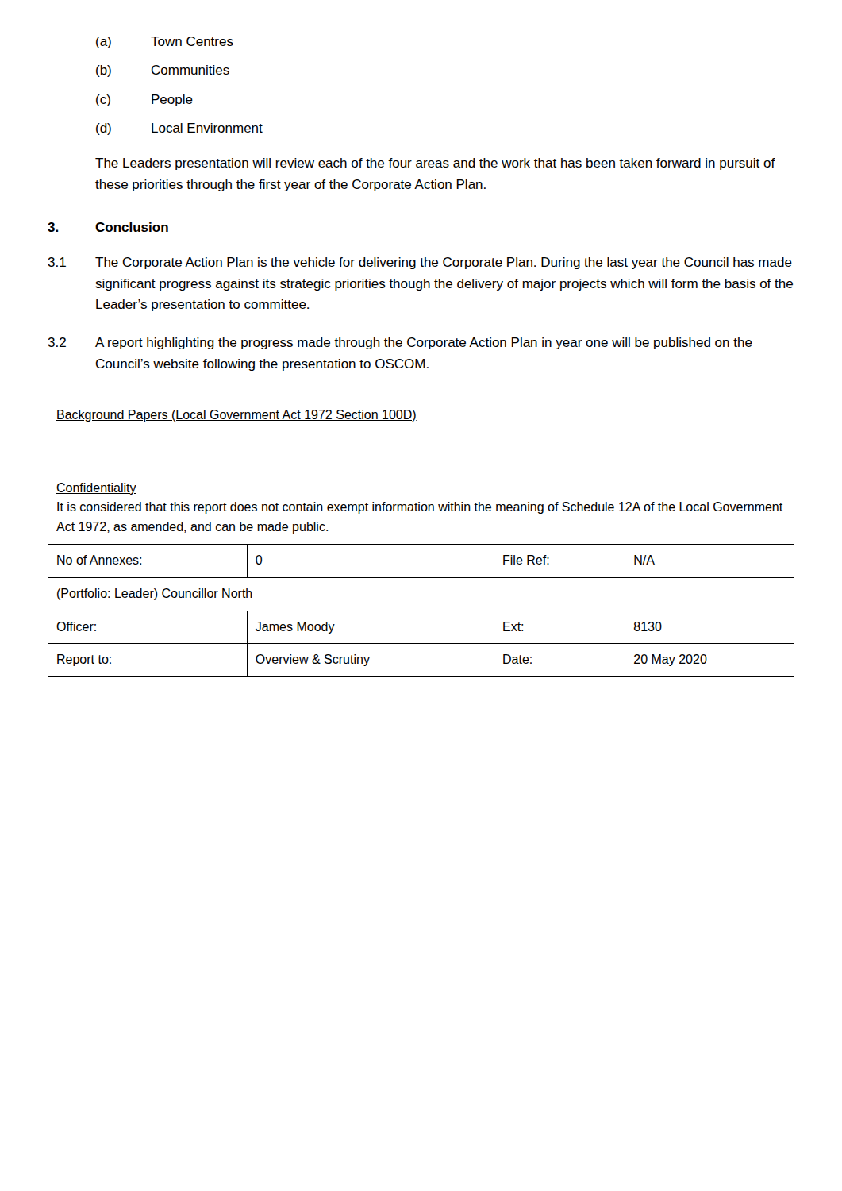(a) Town Centres
(b) Communities
(c) People
(d) Local Environment
The Leaders presentation will review each of the four areas and the work that has been taken forward in pursuit of these priorities through the first year of the Corporate Action Plan.
3. Conclusion
3.1 The Corporate Action Plan is the vehicle for delivering the Corporate Plan. During the last year the Council has made significant progress against its strategic priorities though the delivery of major projects which will form the basis of the Leader’s presentation to committee.
3.2 A report highlighting the progress made through the Corporate Action Plan in year one will be published on the Council’s website following the presentation to OSCOM.
| Background Papers (Local Government Act 1972 Section 100D) |
| Confidentiality It is considered that this report does not contain exempt information within the meaning of Schedule 12A of the Local Government Act 1972, as amended, and can be made public. |
| No of Annexes: | 0 | File Ref: | N/A |
| (Portfolio: Leader) Councillor North |
| Officer: | James Moody | Ext: | 8130 |
| Report to: | Overview & Scrutiny | Date: | 20 May 2020 |